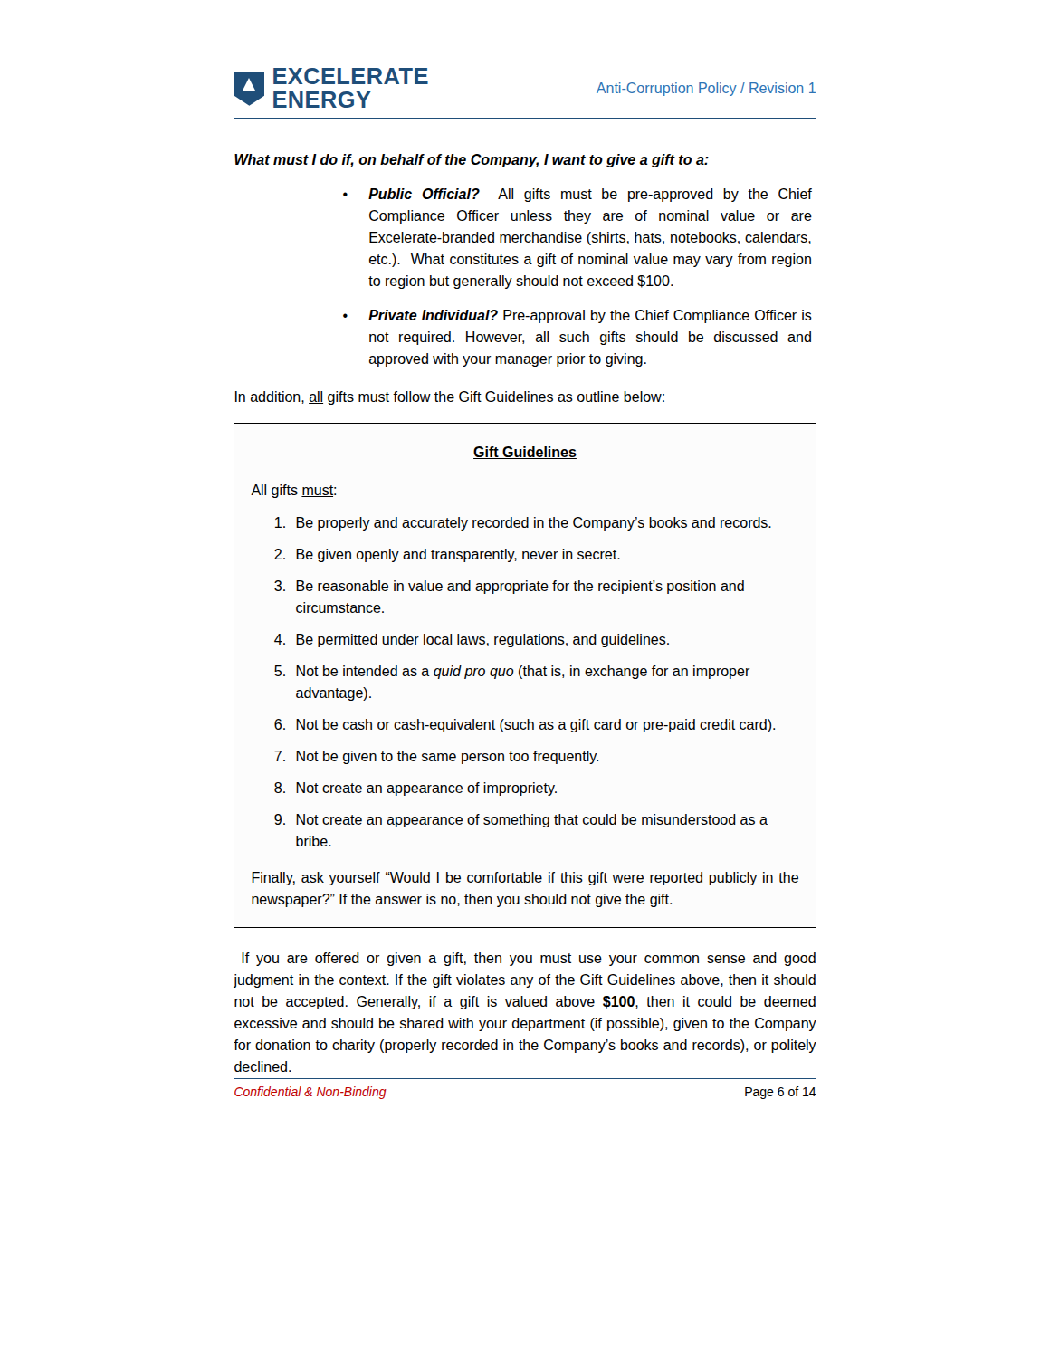EXCELERATE ENERGY
Anti-Corruption Policy / Revision 1
What must I do if, on behalf of the Company, I want to give a gift to a:
Public Official? All gifts must be pre-approved by the Chief Compliance Officer unless they are of nominal value or are Excelerate-branded merchandise (shirts, hats, notebooks, calendars, etc.). What constitutes a gift of nominal value may vary from region to region but generally should not exceed $100.
Private Individual? Pre-approval by the Chief Compliance Officer is not required. However, all such gifts should be discussed and approved with your manager prior to giving.
In addition, all gifts must follow the Gift Guidelines as outline below:
Gift Guidelines
All gifts must:
Be properly and accurately recorded in the Company’s books and records.
Be given openly and transparently, never in secret.
Be reasonable in value and appropriate for the recipient’s position and circumstance.
Be permitted under local laws, regulations, and guidelines.
Not be intended as a quid pro quo (that is, in exchange for an improper advantage).
Not be cash or cash-equivalent (such as a gift card or pre-paid credit card).
Not be given to the same person too frequently.
Not create an appearance of impropriety.
Not create an appearance of something that could be misunderstood as a bribe.
Finally, ask yourself “Would I be comfortable if this gift were reported publicly in the newspaper?” If the answer is no, then you should not give the gift.
If you are offered or given a gift, then you must use your common sense and good judgment in the context. If the gift violates any of the Gift Guidelines above, then it should not be accepted. Generally, if a gift is valued above $100, then it could be deemed excessive and should be shared with your department (if possible), given to the Company for donation to charity (properly recorded in the Company’s books and records), or politely declined.
Confidential & Non-Binding
Page 6 of 14